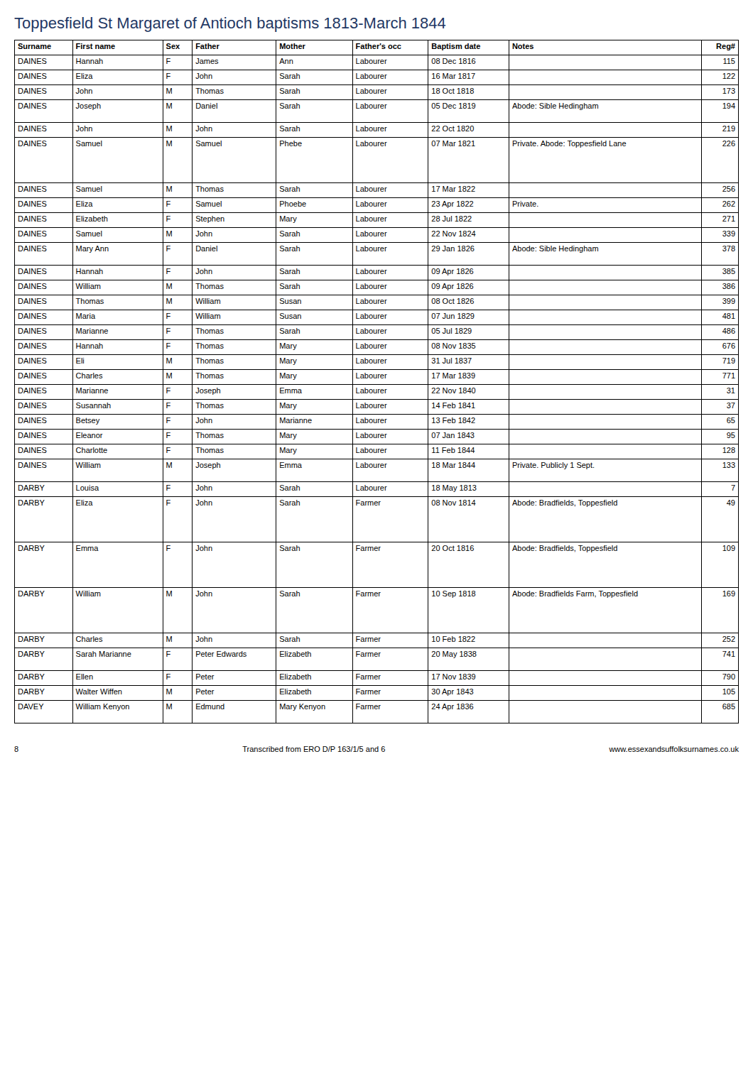Toppesfield St Margaret of Antioch baptisms 1813-March 1844
| Surname | First name | Sex | Father | Mother | Father's occ | Baptism date | Notes | Reg# |
| --- | --- | --- | --- | --- | --- | --- | --- | --- |
| DAINES | Hannah | F | James | Ann | Labourer | 08 Dec 1816 | | 115 |
| DAINES | Eliza | F | John | Sarah | Labourer | 16 Mar 1817 | | 122 |
| DAINES | John | M | Thomas | Sarah | Labourer | 18 Oct 1818 | | 173 |
| DAINES | Joseph | M | Daniel | Sarah | Labourer | 05 Dec 1819 | Abode: Sible Hedingham | 194 |
| DAINES | John | M | John | Sarah | Labourer | 22 Oct 1820 | | 219 |
| DAINES | Samuel | M | Samuel | Phebe | Labourer | 07 Mar 1821 | Private. Abode: Toppesfield Lane | 226 |
| DAINES | Samuel | M | Thomas | Sarah | Labourer | 17 Mar 1822 | | 256 |
| DAINES | Eliza | F | Samuel | Phoebe | Labourer | 23 Apr 1822 | Private. | 262 |
| DAINES | Elizabeth | F | Stephen | Mary | Labourer | 28 Jul 1822 | | 271 |
| DAINES | Samuel | M | John | Sarah | Labourer | 22 Nov 1824 | | 339 |
| DAINES | Mary Ann | F | Daniel | Sarah | Labourer | 29 Jan 1826 | Abode: Sible Hedingham | 378 |
| DAINES | Hannah | F | John | Sarah | Labourer | 09 Apr 1826 | | 385 |
| DAINES | William | M | Thomas | Sarah | Labourer | 09 Apr 1826 | | 386 |
| DAINES | Thomas | M | William | Susan | Labourer | 08 Oct 1826 | | 399 |
| DAINES | Maria | F | William | Susan | Labourer | 07 Jun 1829 | | 481 |
| DAINES | Marianne | F | Thomas | Sarah | Labourer | 05 Jul 1829 | | 486 |
| DAINES | Hannah | F | Thomas | Mary | Labourer | 08 Nov 1835 | | 676 |
| DAINES | Eli | M | Thomas | Mary | Labourer | 31 Jul 1837 | | 719 |
| DAINES | Charles | M | Thomas | Mary | Labourer | 17 Mar 1839 | | 771 |
| DAINES | Marianne | F | Joseph | Emma | Labourer | 22 Nov 1840 | | 31 |
| DAINES | Susannah | F | Thomas | Mary | Labourer | 14 Feb 1841 | | 37 |
| DAINES | Betsey | F | John | Marianne | Labourer | 13 Feb 1842 | | 65 |
| DAINES | Eleanor | F | Thomas | Mary | Labourer | 07 Jan 1843 | | 95 |
| DAINES | Charlotte | F | Thomas | Mary | Labourer | 11 Feb 1844 | | 128 |
| DAINES | William | M | Joseph | Emma | Labourer | 18 Mar 1844 | Private. Publicly 1 Sept. | 133 |
| DARBY | Louisa | F | John | Sarah | Labourer | 18 May 1813 | | 7 |
| DARBY | Eliza | F | John | Sarah | Farmer | 08 Nov 1814 | Abode: Bradfields, Toppesfield | 49 |
| DARBY | Emma | F | John | Sarah | Farmer | 20 Oct 1816 | Abode: Bradfields, Toppesfield | 109 |
| DARBY | William | M | John | Sarah | Farmer | 10 Sep 1818 | Abode: Bradfields Farm, Toppesfield | 169 |
| DARBY | Charles | M | John | Sarah | Farmer | 10 Feb 1822 | | 252 |
| DARBY | Sarah Marianne | F | Peter Edwards | Elizabeth | Farmer | 20 May 1838 | | 741 |
| DARBY | Ellen | F | Peter | Elizabeth | Farmer | 17 Nov 1839 | | 790 |
| DARBY | Walter Wiffen | M | Peter | Elizabeth | Farmer | 30 Apr 1843 | | 105 |
| DAVEY | William Kenyon | M | Edmund | Mary Kenyon | Farmer | 24 Apr 1836 | | 685 |
8 Transcribed from ERO D/P 163/1/5 and 6 www.essexandsuffolksurnames.co.uk